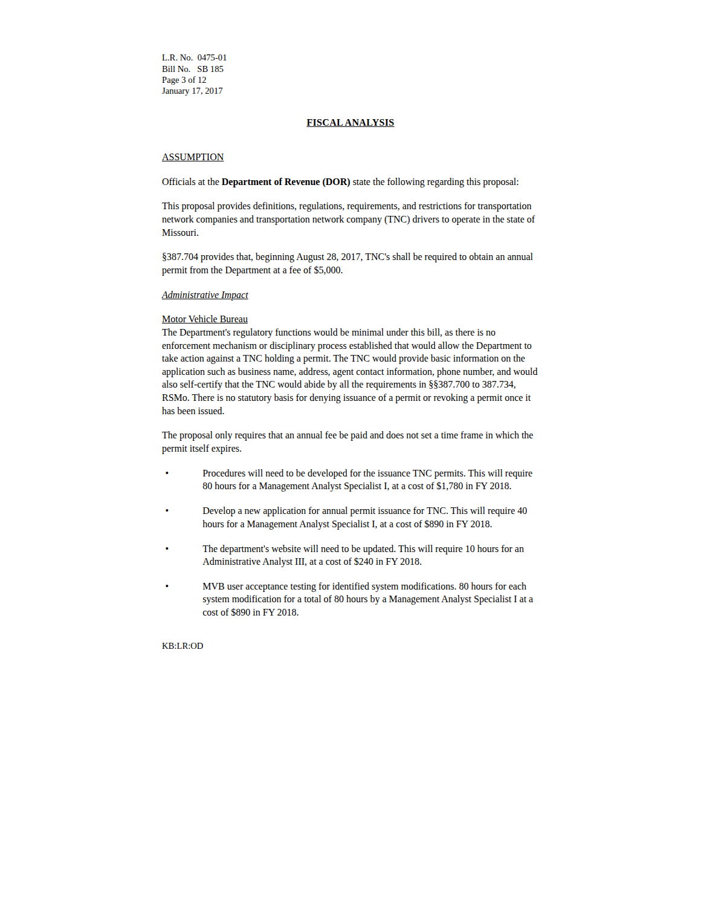L.R. No. 0475-01
Bill No. SB 185
Page 3 of 12
January 17, 2017
FISCAL ANALYSIS
ASSUMPTION
Officials at the Department of Revenue (DOR) state the following regarding this proposal:
This proposal provides definitions, regulations, requirements, and restrictions for transportation network companies and transportation network company (TNC) drivers to operate in the state of Missouri.
§387.704 provides that, beginning August 28, 2017, TNC's shall be required to obtain an annual permit from the Department at a fee of $5,000.
Administrative Impact
Motor Vehicle Bureau
The Department's regulatory functions would be minimal under this bill, as there is no enforcement mechanism or disciplinary process established that would allow the Department to take action against a TNC holding a permit. The TNC would provide basic information on the application such as business name, address, agent contact information, phone number, and would also self-certify that the TNC would abide by all the requirements in §§387.700 to 387.734, RSMo. There is no statutory basis for denying issuance of a permit or revoking a permit once it has been issued.
The proposal only requires that an annual fee be paid and does not set a time frame in which the permit itself expires.
•Procedures will need to be developed for the issuance TNC permits. This will require 80 hours for a Management Analyst Specialist I, at a cost of $1,780 in FY 2018.
•Develop a new application for annual permit issuance for TNC. This will require 40 hours for a Management Analyst Specialist I, at a cost of $890 in FY 2018.
•The department's website will need to be updated. This will require 10 hours for an Administrative Analyst III, at a cost of $240 in FY 2018.
•MVB user acceptance testing for identified system modifications. 80 hours for each system modification for a total of 80 hours by a Management Analyst Specialist I at a cost of $890 in FY 2018.
KB:LR:OD